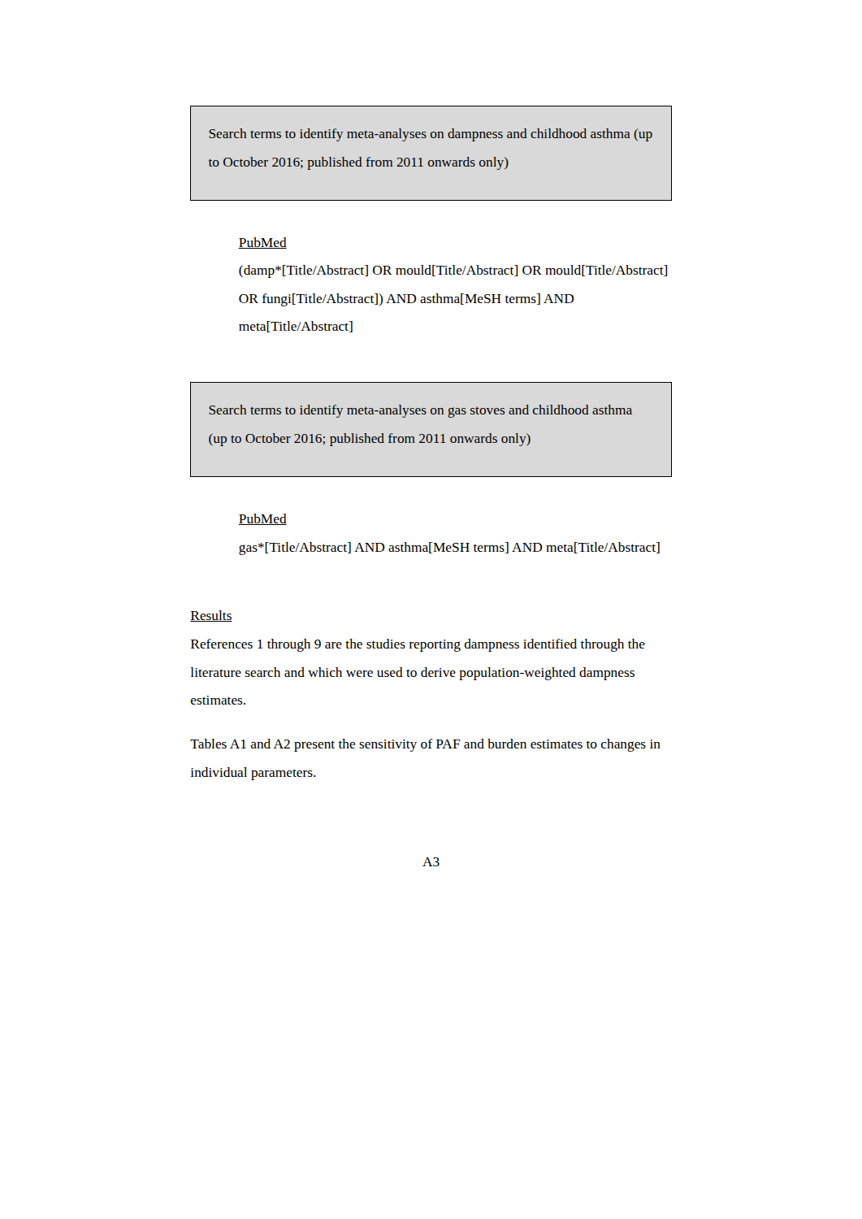Search terms to identify meta-analyses on dampness and childhood asthma (up to October 2016; published from 2011 onwards only)
PubMed
(damp*[Title/Abstract] OR mould[Title/Abstract] OR mould[Title/Abstract] OR fungi[Title/Abstract]) AND asthma[MeSH terms] AND meta[Title/Abstract]
Search terms to identify meta-analyses on gas stoves and childhood asthma (up to October 2016; published from 2011 onwards only)
PubMed
gas*[Title/Abstract] AND asthma[MeSH terms] AND meta[Title/Abstract]
Results
References 1 through 9 are the studies reporting dampness identified through the literature search and which were used to derive population-weighted dampness estimates.
Tables A1 and A2 present the sensitivity of PAF and burden estimates to changes in individual parameters.
A3